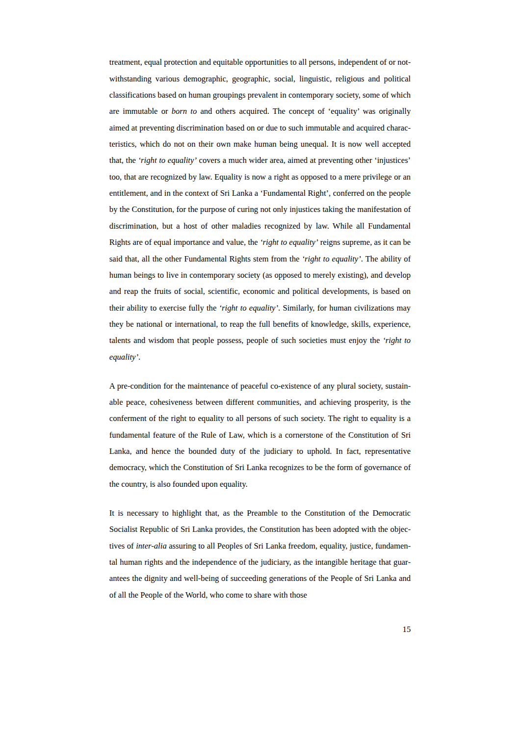treatment, equal protection and equitable opportunities to all persons, independent of or notwithstanding various demographic, geographic, social, linguistic, religious and political classifications based on human groupings prevalent in contemporary society, some of which are immutable or born to and others acquired. The concept of ‘equality’ was originally aimed at preventing discrimination based on or due to such immutable and acquired characteristics, which do not on their own make human being unequal. It is now well accepted that, the ‘right to equality’ covers a much wider area, aimed at preventing other ‘injustices’ too, that are recognized by law. Equality is now a right as opposed to a mere privilege or an entitlement, and in the context of Sri Lanka a ‘Fundamental Right’, conferred on the people by the Constitution, for the purpose of curing not only injustices taking the manifestation of discrimination, but a host of other maladies recognized by law. While all Fundamental Rights are of equal importance and value, the ‘right to equality’ reigns supreme, as it can be said that, all the other Fundamental Rights stem from the ‘right to equality’. The ability of human beings to live in contemporary society (as opposed to merely existing), and develop and reap the fruits of social, scientific, economic and political developments, is based on their ability to exercise fully the ‘right to equality’. Similarly, for human civilizations may they be national or international, to reap the full benefits of knowledge, skills, experience, talents and wisdom that people possess, people of such societies must enjoy the ‘right to equality’.
A pre-condition for the maintenance of peaceful co-existence of any plural society, sustainable peace, cohesiveness between different communities, and achieving prosperity, is the conferment of the right to equality to all persons of such society. The right to equality is a fundamental feature of the Rule of Law, which is a cornerstone of the Constitution of Sri Lanka, and hence the bounded duty of the judiciary to uphold. In fact, representative democracy, which the Constitution of Sri Lanka recognizes to be the form of governance of the country, is also founded upon equality.
It is necessary to highlight that, as the Preamble to the Constitution of the Democratic Socialist Republic of Sri Lanka provides, the Constitution has been adopted with the objectives of inter-alia assuring to all Peoples of Sri Lanka freedom, equality, justice, fundamental human rights and the independence of the judiciary, as the intangible heritage that guarantees the dignity and well-being of succeeding generations of the People of Sri Lanka and of all the People of the World, who come to share with those
15